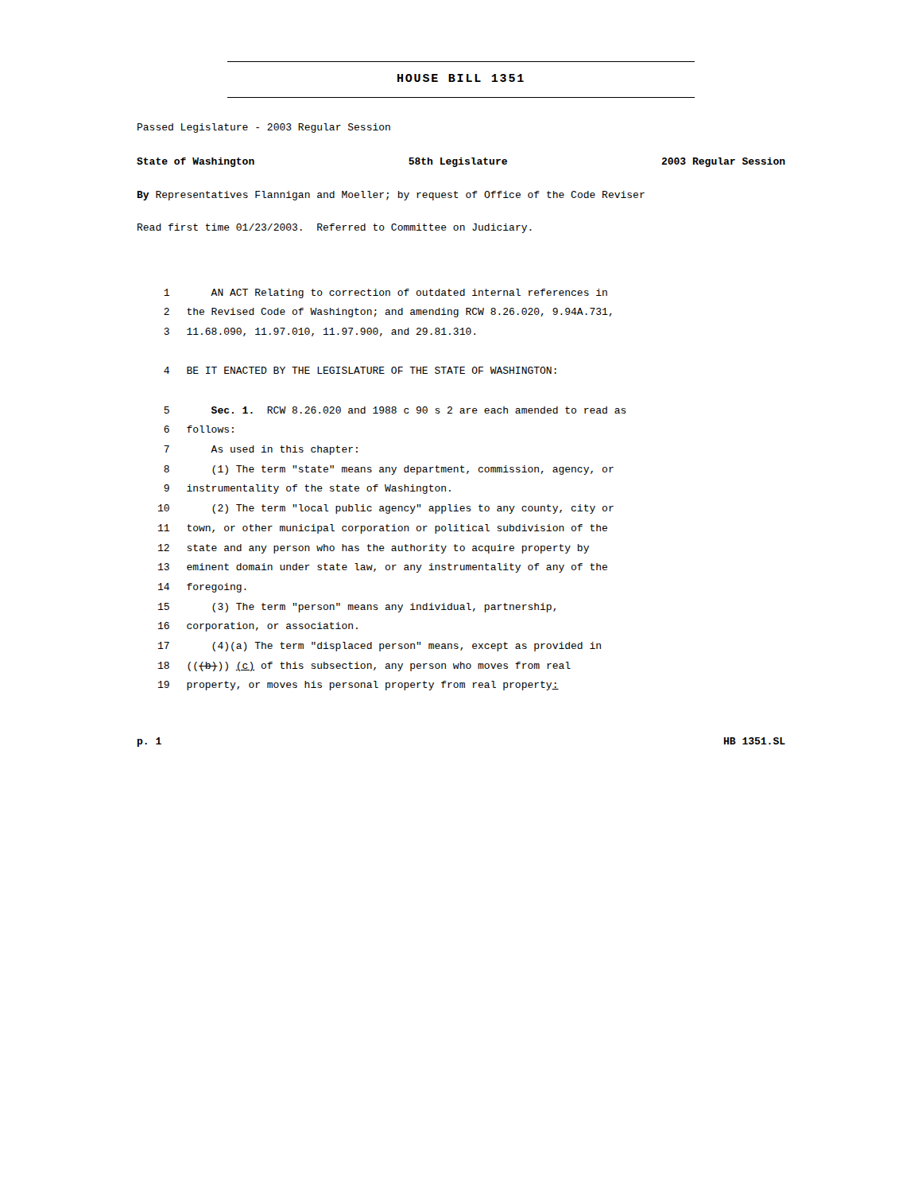HOUSE BILL 1351
Passed Legislature - 2003 Regular Session
State of Washington 58th Legislature 2003 Regular Session
By Representatives Flannigan and Moeller; by request of Office of the Code Reviser
Read first time 01/23/2003. Referred to Committee on Judiciary.
1 AN ACT Relating to correction of outdated internal references in
2 the Revised Code of Washington; and amending RCW 8.26.020, 9.94A.731,
311.68.090, 11.97.010, 11.97.900, and 29.81.310.
4 BE IT ENACTED BY THE LEGISLATURE OF THE STATE OF WASHINGTON:
5 Sec. 1. RCW 8.26.020 and 1988 c 90 s 2 are each amended to read as
6 follows:
7 As used in this chapter:
8 (1) The term "state" means any department, commission, agency, or
9 instrumentality of the state of Washington.
10 (2) The term "local public agency" applies to any county, city or
11 town, or other municipal corporation or political subdivision of the
12 state and any person who has the authority to acquire property by
13 eminent domain under state law, or any instrumentality of any of the
14 foregoing.
15 (3) The term "person" means any individual, partnership,
16 corporation, or association.
17 (4)(a) The term "displaced person" means, except as provided in
18(((b))) (c) of this subsection, any person who moves from real
19 property, or moves his personal property from real property:
p. 1 HB 1351.SL